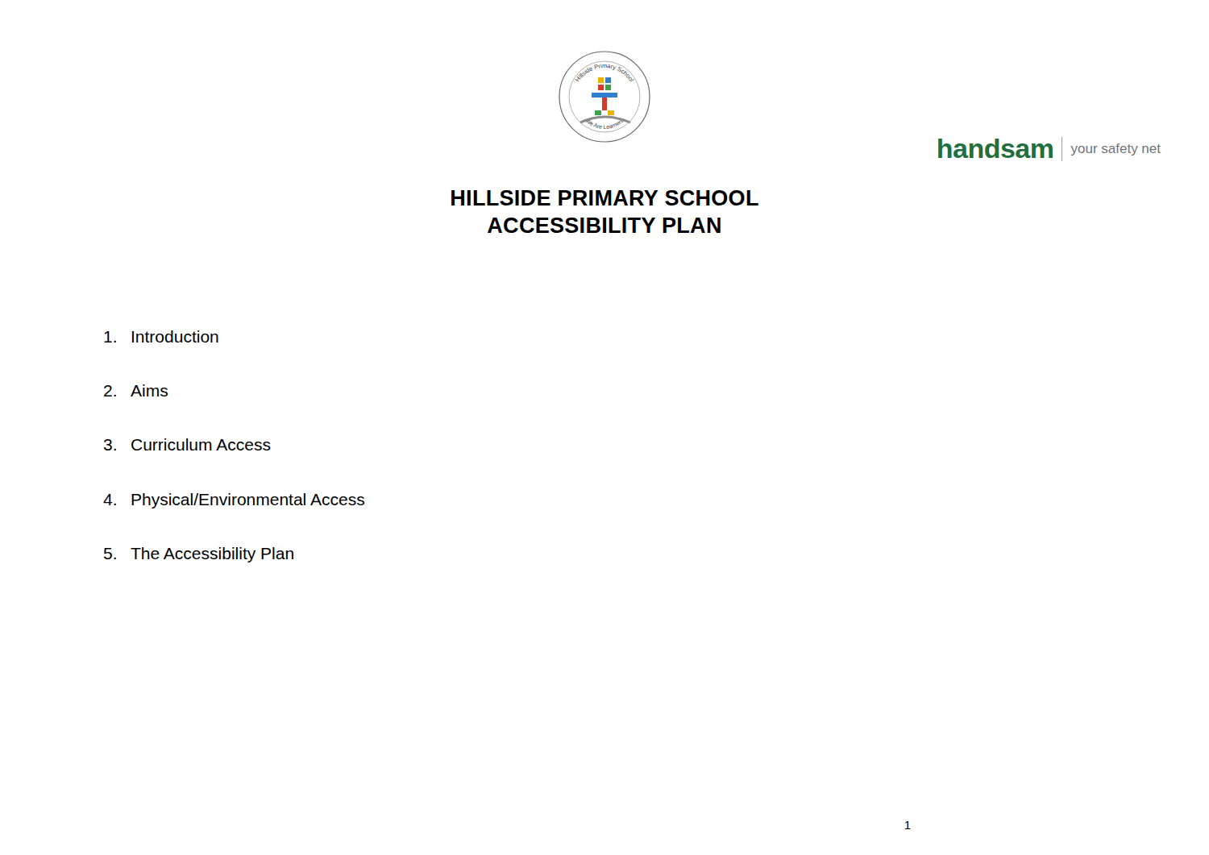Hillside Primary School We Are Learners
handsam your safety net
HILLSIDE PRIMARY SCHOOL
ACCESSIBILITY PLAN
Introduction
Aims
Curriculum Access
Physical/Environmental Access
The Accessibility Plan
1